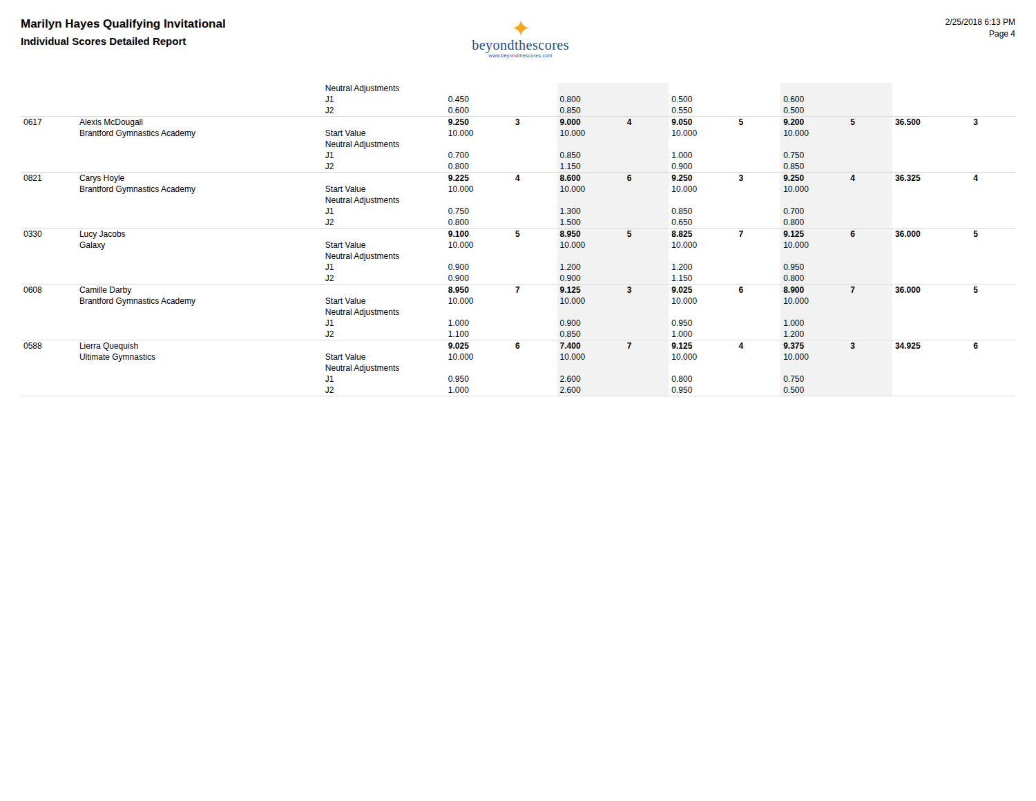Marilyn Hayes Qualifying Invitational
Individual Scores Detailed Report
✦
beyondthescores
www.beyondthescores.com
2/25/2018 6:13 PM
Page 4
| | | Neutral Adjustments | | | | | | | | | | |
| | | J1 | 0.450 | | 0.800 | | 0.500 | | 0.600 | | | |
| | | J2 | 0.600 | | 0.850 | | 0.550 | | 0.500 | | | |
| 0617 | Alexis McDougall | | 9.250 | 3 | 9.000 | 4 | 9.050 | 5 | 9.200 | 5 | 36.500 | 3 |
| | Brantford Gymnastics Academy | Start Value | 10.000 | | 10.000 | | 10.000 | | 10.000 | | | |
| | | Neutral Adjustments | | | | | | | | | | |
| | | J1 | 0.700 | | 0.850 | | 1.000 | | 0.750 | | | |
| | | J2 | 0.800 | | 1.150 | | 0.900 | | 0.850 | | | |
| 0821 | Carys Hoyle | | 9.225 | 4 | 8.600 | 6 | 9.250 | 3 | 9.250 | 4 | 36.325 | 4 |
| | Brantford Gymnastics Academy | Start Value | 10.000 | | 10.000 | | 10.000 | | 10.000 | | | |
| | | Neutral Adjustments | | | | | | | | | | |
| | | J1 | 0.750 | | 1.300 | | 0.850 | | 0.700 | | | |
| | | J2 | 0.800 | | 1.500 | | 0.650 | | 0.800 | | | |
| 0330 | Lucy Jacobs | | 9.100 | 5 | 8.950 | 5 | 8.825 | 7 | 9.125 | 6 | 36.000 | 5 |
| | Galaxy | Start Value | 10.000 | | 10.000 | | 10.000 | | 10.000 | | | |
| | | Neutral Adjustments | | | | | | | | | | |
| | | J1 | 0.900 | | 1.200 | | 1.200 | | 0.950 | | | |
| | | J2 | 0.900 | | 0.900 | | 1.150 | | 0.800 | | | |
| 0608 | Camille Darby | | 8.950 | 7 | 9.125 | 3 | 9.025 | 6 | 8.900 | 7 | 36.000 | 5 |
| | Brantford Gymnastics Academy | Start Value | 10.000 | | 10.000 | | 10.000 | | 10.000 | | | |
| | | Neutral Adjustments | | | | | | | | | | |
| | | J1 | 1.000 | | 0.900 | | 0.950 | | 1.000 | | | |
| | | J2 | 1.100 | | 0.850 | | 1.000 | | 1.200 | | | |
| 0588 | Lierra Quequish | | 9.025 | 6 | 7.400 | 7 | 9.125 | 4 | 9.375 | 3 | 34.925 | 6 |
| | Ultimate Gymnastics | Start Value | 10.000 | | 10.000 | | 10.000 | | 10.000 | | | |
| | | Neutral Adjustments | | | | | | | | | | |
| | | J1 | 0.950 | | 2.600 | | 0.800 | | 0.750 | | | |
| | | J2 | 1.000 | | 2.600 | | 0.950 | | 0.500 | | | |